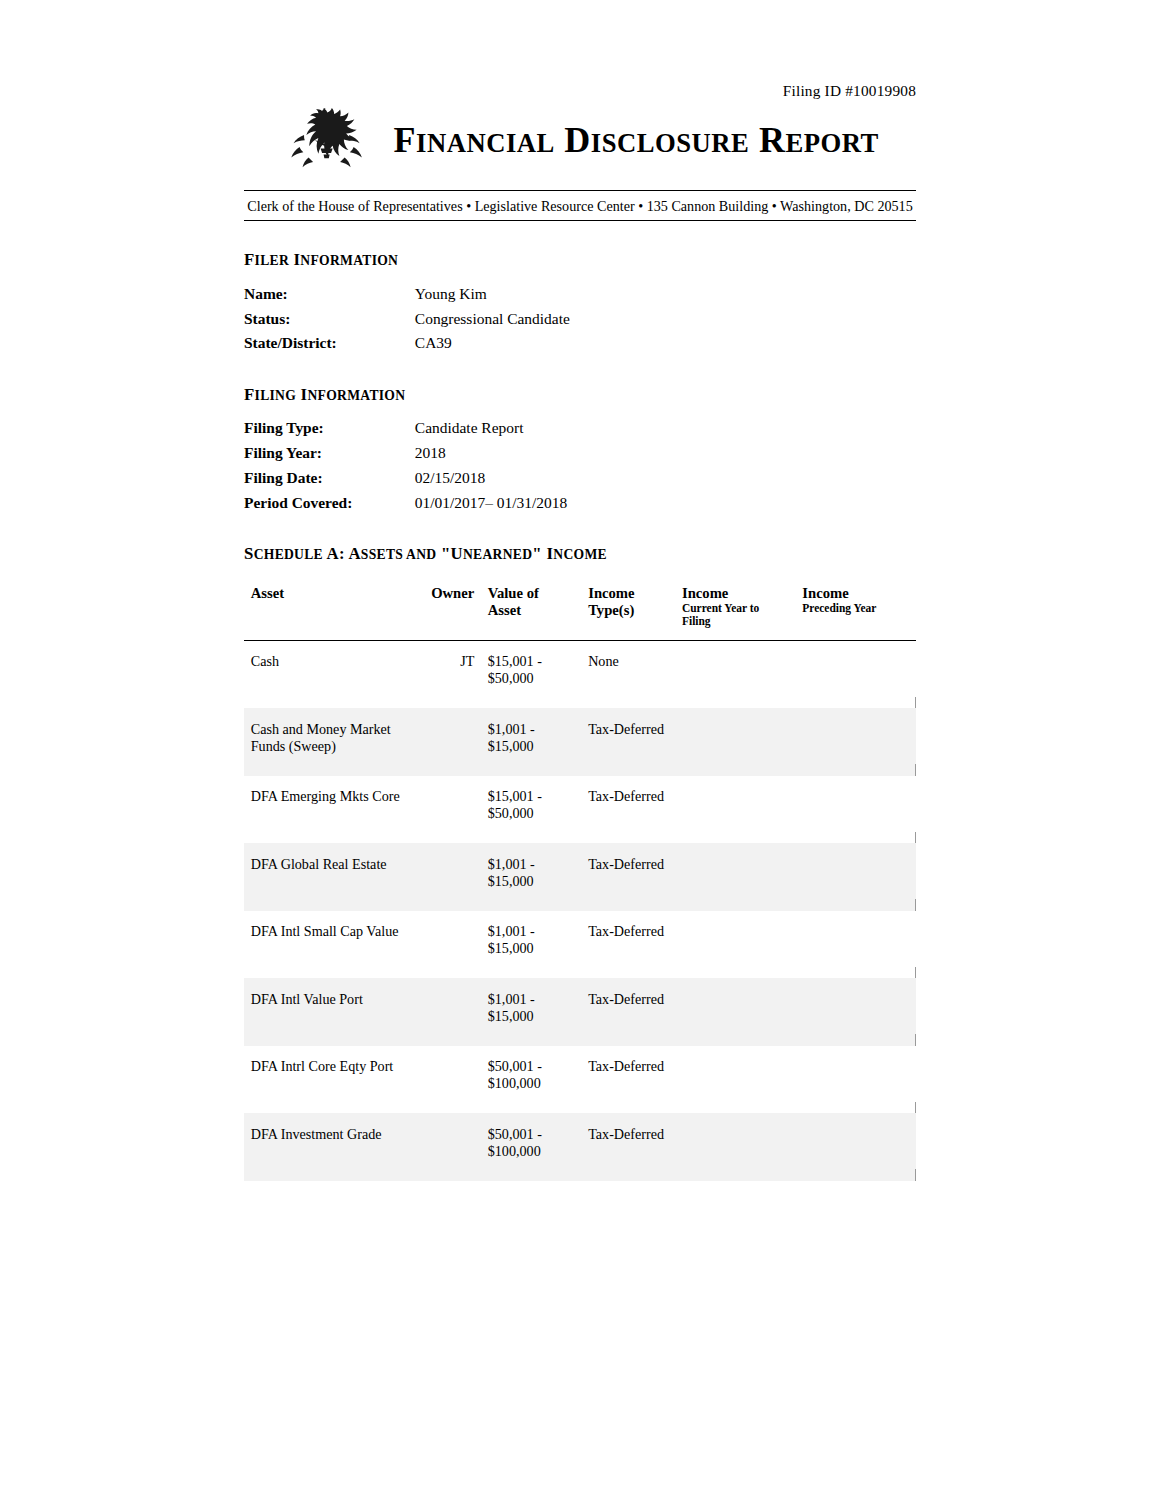Filing ID #10019908
FINANCIAL DISCLOSURE REPORT
Clerk of the House of Representatives • Legislative Resource Center • 135 Cannon Building • Washington, DC 20515
FILER INFORMATION
| Name: | Young Kim |
| Status: | Congressional Candidate |
| State/District: | CA39 |
FILING INFORMATION
| Filing Type: | Candidate Report |
| Filing Year: | 2018 |
| Filing Date: | 02/15/2018 |
| Period Covered: | 01/01/2017– 01/31/2018 |
SCHEDULE A: ASSETS AND "UNEARNED" INCOME
| Asset | Owner | Value of Asset | Income Type(s) | Income Current Year to Filing | Income Preceding Year |
| --- | --- | --- | --- | --- | --- |
| Cash | JT | $15,001 - $50,000 | None | | |
| Cash and Money Market Funds (Sweep) | | $1,001 - $15,000 | Tax-Deferred | | |
| DFA Emerging Mkts Core | | $15,001 - $50,000 | Tax-Deferred | | |
| DFA Global Real Estate | | $1,001 - $15,000 | Tax-Deferred | | |
| DFA Intl Small Cap Value | | $1,001 - $15,000 | Tax-Deferred | | |
| DFA Intl Value Port | | $1,001 - $15,000 | Tax-Deferred | | |
| DFA Intrl Core Eqty Port | | $50,001 - $100,000 | Tax-Deferred | | |
| DFA Investment Grade | | $50,001 - $100,000 | Tax-Deferred | | |